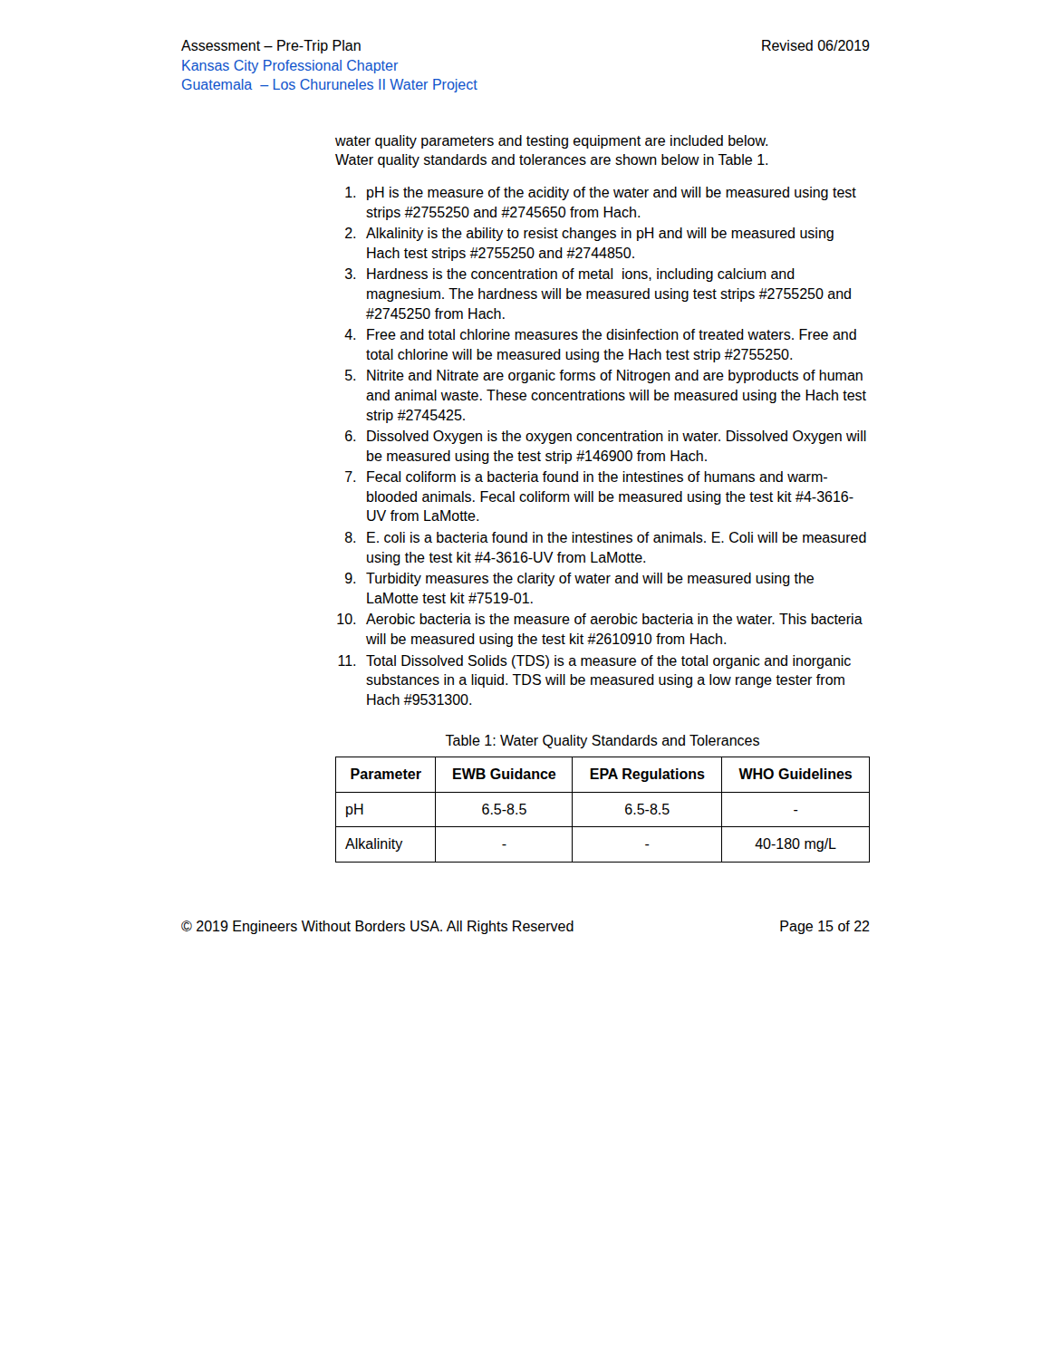Assessment – Pre-Trip Plan
Kansas City Professional Chapter
Guatemala – Los Churuneles II Water Project
Revised 06/2019
water quality parameters and testing equipment are included below.
Water quality standards and tolerances are shown below in Table 1.
pH is the measure of the acidity of the water and will be measured using test strips #2755250 and #2745650 from Hach.
Alkalinity is the ability to resist changes in pH and will be measured using Hach test strips #2755250 and #2744850.
Hardness is the concentration of metal ions, including calcium and magnesium. The hardness will be measured using test strips #2755250 and #2745250 from Hach.
Free and total chlorine measures the disinfection of treated waters. Free and total chlorine will be measured using the Hach test strip #2755250.
Nitrite and Nitrate are organic forms of Nitrogen and are byproducts of human and animal waste. These concentrations will be measured using the Hach test strip #2745425.
Dissolved Oxygen is the oxygen concentration in water. Dissolved Oxygen will be measured using the test strip #146900 from Hach.
Fecal coliform is a bacteria found in the intestines of humans and warm-blooded animals. Fecal coliform will be measured using the test kit #4-3616-UV from LaMotte.
E. coli is a bacteria found in the intestines of animals. E. Coli will be measured using the test kit #4-3616-UV from LaMotte.
Turbidity measures the clarity of water and will be measured using the LaMotte test kit #7519-01.
Aerobic bacteria is the measure of aerobic bacteria in the water. This bacteria will be measured using the test kit #2610910 from Hach.
Total Dissolved Solids (TDS) is a measure of the total organic and inorganic substances in a liquid. TDS will be measured using a low range tester from Hach #9531300.
Table 1: Water Quality Standards and Tolerances
| Parameter | EWB Guidance | EPA Regulations | WHO Guidelines |
| --- | --- | --- | --- |
| pH | 6.5-8.5 | 6.5-8.5 | - |
| Alkalinity | - | - | 40-180 mg/L |
© 2019 Engineers Without Borders USA. All Rights Reserved
Page 15 of 22